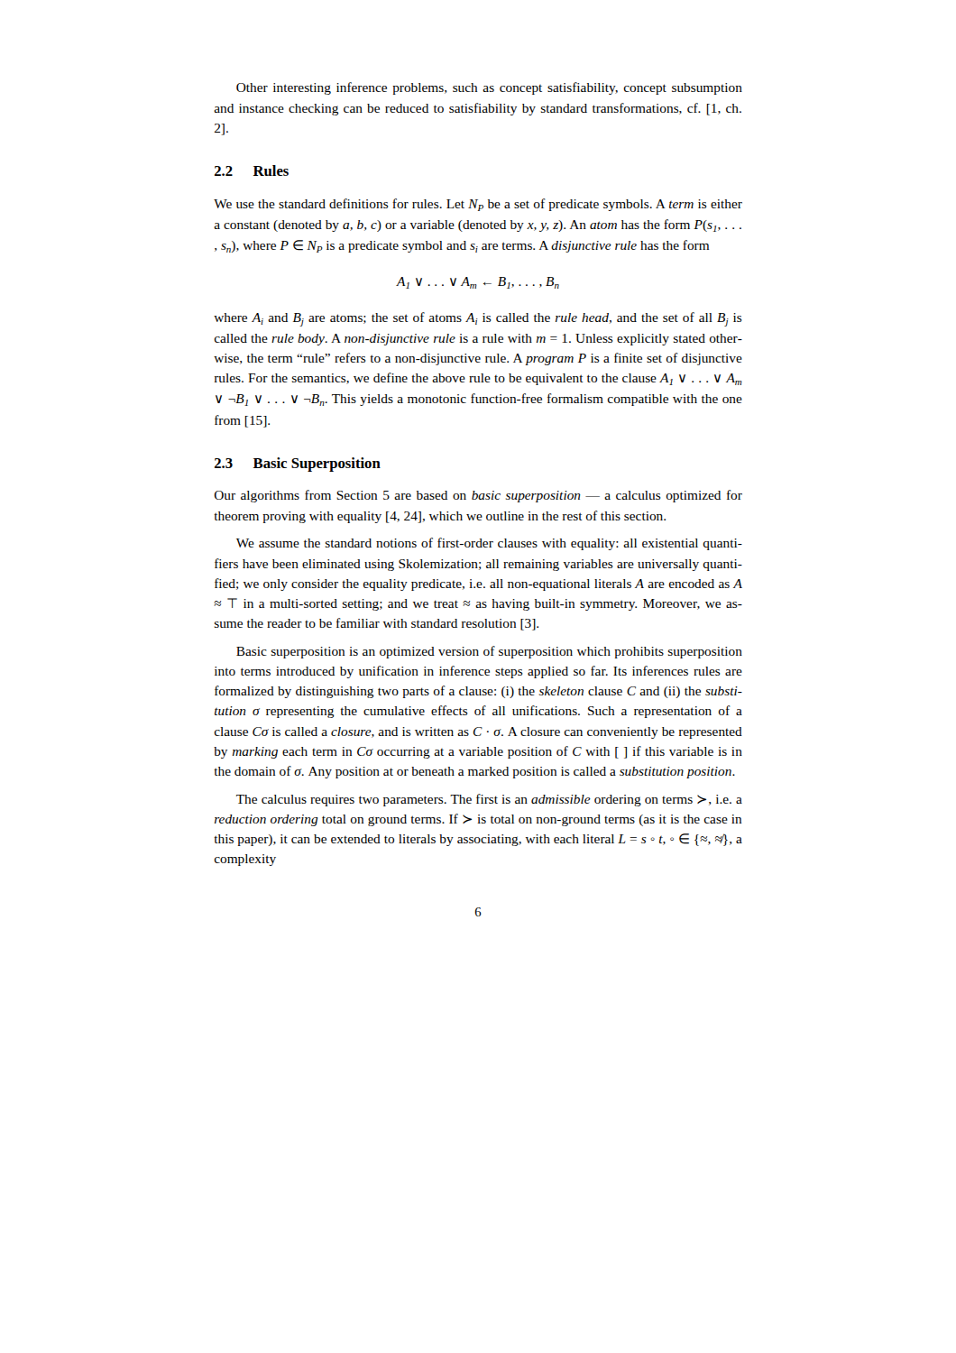Other interesting inference problems, such as concept satisfiability, concept subsumption and instance checking can be reduced to satisfiability by standard transformations, cf. [1, ch. 2].
2.2 Rules
We use the standard definitions for rules. Let NP be a set of predicate symbols. A term is either a constant (denoted by a, b, c) or a variable (denoted by x, y, z). An atom has the form P(s1, . . . , sn), where P ∈ NP is a predicate symbol and si are terms. A disjunctive rule has the form
A1 ∨ . . . ∨ Am ← B1, . . . , Bn
where Ai and Bj are atoms; the set of atoms Ai is called the rule head, and the set of all Bj is called the rule body. A non-disjunctive rule is a rule with m = 1. Unless explicitly stated otherwise, the term “rule” refers to a non-disjunctive rule. A program P is a finite set of disjunctive rules. For the semantics, we define the above rule to be equivalent to the clause A1 ∨ . . . ∨ Am ∨ ¬B1 ∨ . . . ∨ ¬Bn. This yields a monotonic function-free formalism compatible with the one from [15].
2.3 Basic Superposition
Our algorithms from Section 5 are based on basic superposition — a calculus optimized for theorem proving with equality [4, 24], which we outline in the rest of this section.
We assume the standard notions of first-order clauses with equality: all existential quantifiers have been eliminated using Skolemization; all remaining variables are universally quantified; we only consider the equality predicate, i.e. all non-equational literals A are encoded as A ≈ ⊤ in a multi-sorted setting; and we treat ≈ as having built-in symmetry. Moreover, we assume the reader to be familiar with standard resolution [3].
Basic superposition is an optimized version of superposition which prohibits superposition into terms introduced by unification in inference steps applied so far. Its inferences rules are formalized by distinguishing two parts of a clause: (i) the skeleton clause C and (ii) the substitution σ representing the cumulative effects of all unifications. Such a representation of a clause Cσ is called a closure, and is written as C · σ. A closure can conveniently be represented by marking each term in Cσ occurring at a variable position of C with [ ] if this variable is in the domain of σ. Any position at or beneath a marked position is called a substitution position.
The calculus requires two parameters. The first is an admissible ordering on terms ≻, i.e. a reduction ordering total on ground terms. If ≻ is total on non-ground terms (as it is the case in this paper), it can be extended to literals by associating, with each literal L = s ◦ t, ◦ ∈ {≈, ≉}, a complexity
6